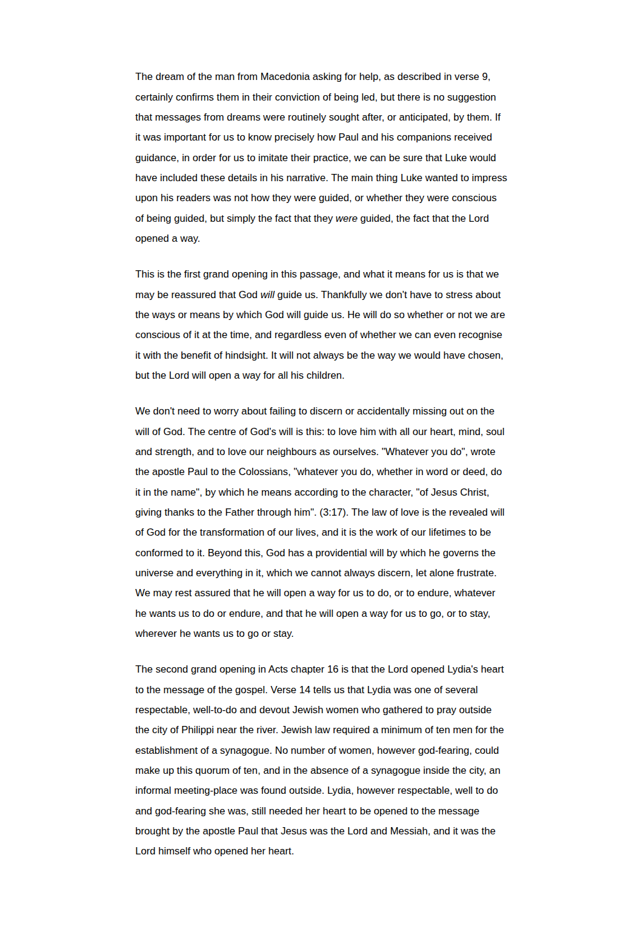The dream of the man from Macedonia asking for help, as described in verse 9, certainly confirms them in their conviction of being led, but there is no suggestion that messages from dreams were routinely sought after, or anticipated, by them. If it was important for us to know precisely how Paul and his companions received guidance, in order for us to imitate their practice, we can be sure that Luke would have included these details in his narrative. The main thing Luke wanted to impress upon his readers was not how they were guided, or whether they were conscious of being guided, but simply the fact that they were guided, the fact that the Lord opened a way.
This is the first grand opening in this passage, and what it means for us is that we may be reassured that God will guide us. Thankfully we don't have to stress about the ways or means by which God will guide us. He will do so whether or not we are conscious of it at the time, and regardless even of whether we can even recognise it with the benefit of hindsight. It will not always be the way we would have chosen, but the Lord will open a way for all his children.
We don't need to worry about failing to discern or accidentally missing out on the will of God. The centre of God's will is this: to love him with all our heart, mind, soul and strength, and to love our neighbours as ourselves. "Whatever you do", wrote the apostle Paul to the Colossians, "whatever you do, whether in word or deed, do it in the name", by which he means according to the character, "of Jesus Christ, giving thanks to the Father through him". (3:17). The law of love is the revealed will of God for the transformation of our lives, and it is the work of our lifetimes to be conformed to it. Beyond this, God has a providential will by which he governs the universe and everything in it, which we cannot always discern, let alone frustrate. We may rest assured that he will open a way for us to do, or to endure, whatever he wants us to do or endure, and that he will open a way for us to go, or to stay, wherever he wants us to go or stay.
The second grand opening in Acts chapter 16 is that the Lord opened Lydia's heart to the message of the gospel. Verse 14 tells us that Lydia was one of several respectable, well-to-do and devout Jewish women who gathered to pray outside the city of Philippi near the river. Jewish law required a minimum of ten men for the establishment of a synagogue. No number of women, however god-fearing, could make up this quorum of ten, and in the absence of a synagogue inside the city, an informal meeting-place was found outside. Lydia, however respectable, well to do and god-fearing she was, still needed her heart to be opened to the message brought by the apostle Paul that Jesus was the Lord and Messiah, and it was the Lord himself who opened her heart.